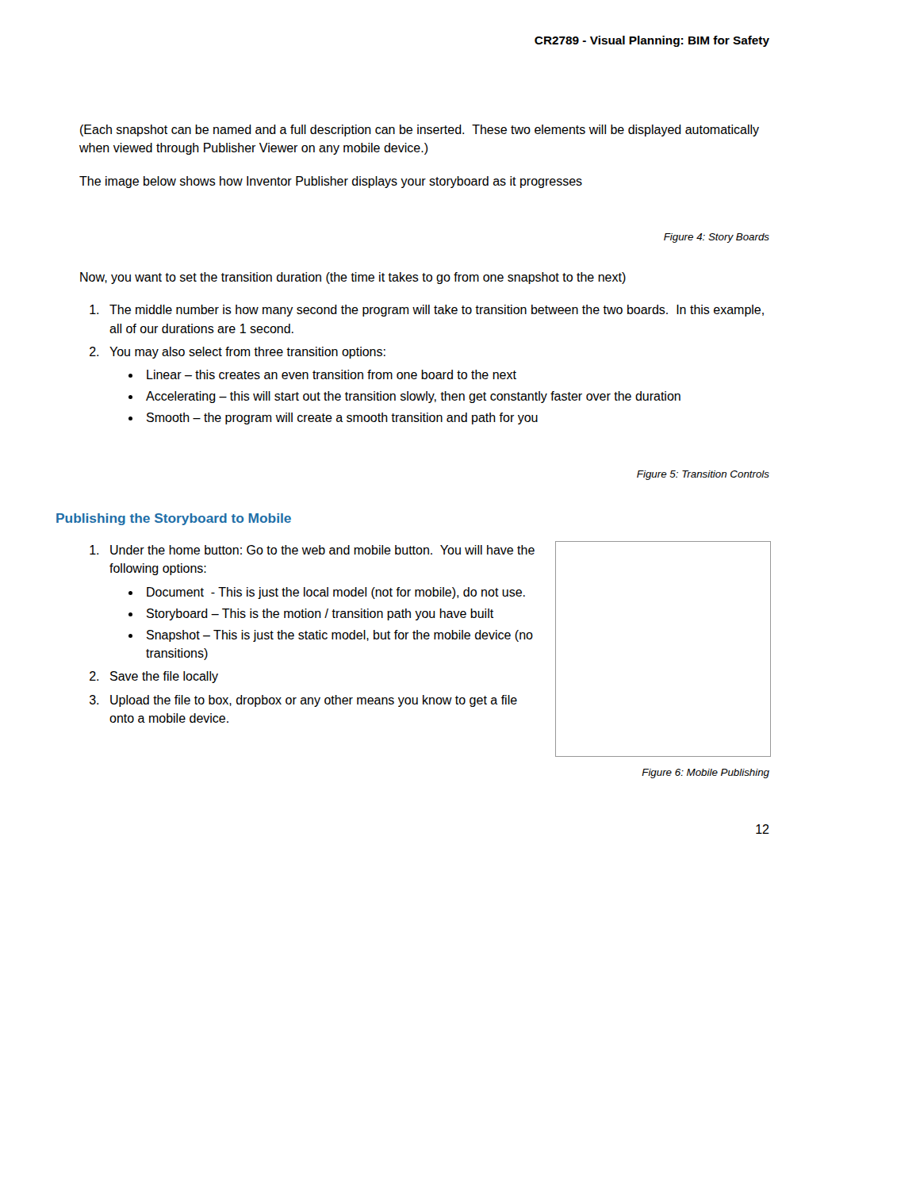CR2789 - Visual Planning: BIM for Safety
(Each snapshot can be named and a full description can be inserted. These two elements will be displayed automatically when viewed through Publisher Viewer on any mobile device.)
The image below shows how Inventor Publisher displays your storyboard as it progresses
Figure 4: Story Boards
Now, you want to set the transition duration (the time it takes to go from one snapshot to the next)
The middle number is how many second the program will take to transition between the two boards. In this example, all of our durations are 1 second.
You may also select from three transition options:
Linear – this creates an even transition from one board to the next
Accelerating – this will start out the transition slowly, then get constantly faster over the duration
Smooth – the program will create a smooth transition and path for you
Figure 5: Transition Controls
Publishing the Storyboard to Mobile
Figure 6: Mobile Publishing
Under the home button: Go to the web and mobile button. You will have the following options:
Document - This is just the local model (not for mobile), do not use.
Storyboard – This is the motion / transition path you have built
Snapshot – This is just the static model, but for the mobile device (no transitions)
Save the file locally
Upload the file to box, dropbox or any other means you know to get a file onto a mobile device.
12